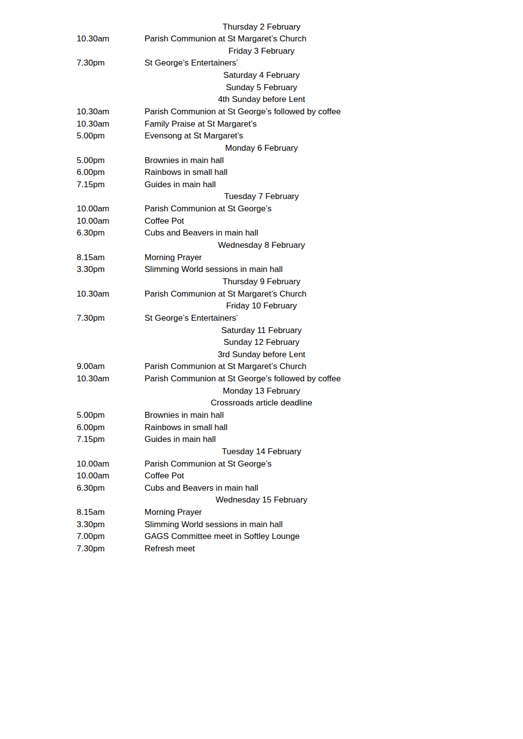Thursday 2 February
| 10.30am | Parish Communion at St Margaret’s Church |
Friday 3 February
| 7.30pm | St George’s Entertainers’ |
Saturday 4 February
Sunday 5 February
4th Sunday before Lent
| 10.30am | Parish Communion at St George’s followed by coffee |
| 10.30am | Family Praise at St Margaret’s |
| 5.00pm | Evensong at St Margaret’s |
Monday 6 February
| 5.00pm | Brownies in main hall |
| 6.00pm | Rainbows in small hall |
| 7.15pm | Guides in main hall |
Tuesday 7 February
| 10.00am | Parish Communion at St George’s |
| 10.00am | Coffee Pot |
| 6.30pm | Cubs and Beavers in main hall |
Wednesday 8 February
| 8.15am | Morning Prayer |
| 3.30pm | Slimming World sessions in main hall |
Thursday 9 February
| 10.30am | Parish Communion at St Margaret’s Church |
Friday 10 February
| 7.30pm | St George’s Entertainers’ |
Saturday 11 February
Sunday 12 February
3rd Sunday before Lent
| 9.00am | Parish Communion at St Margaret’s Church |
| 10.30am | Parish Communion at St George’s followed by coffee |
Monday 13 February
Crossroads article deadline
| 5.00pm | Brownies in main hall |
| 6.00pm | Rainbows in small hall |
| 7.15pm | Guides in main hall |
Tuesday 14 February
| 10.00am | Parish Communion at St George’s |
| 10.00am | Coffee Pot |
| 6.30pm | Cubs and Beavers in main hall |
Wednesday 15 February
| 8.15am | Morning Prayer |
| 3.30pm | Slimming World sessions in main hall |
| 7.00pm | GAGS Committee meet in Softley Lounge |
| 7.30pm | Refresh meet |